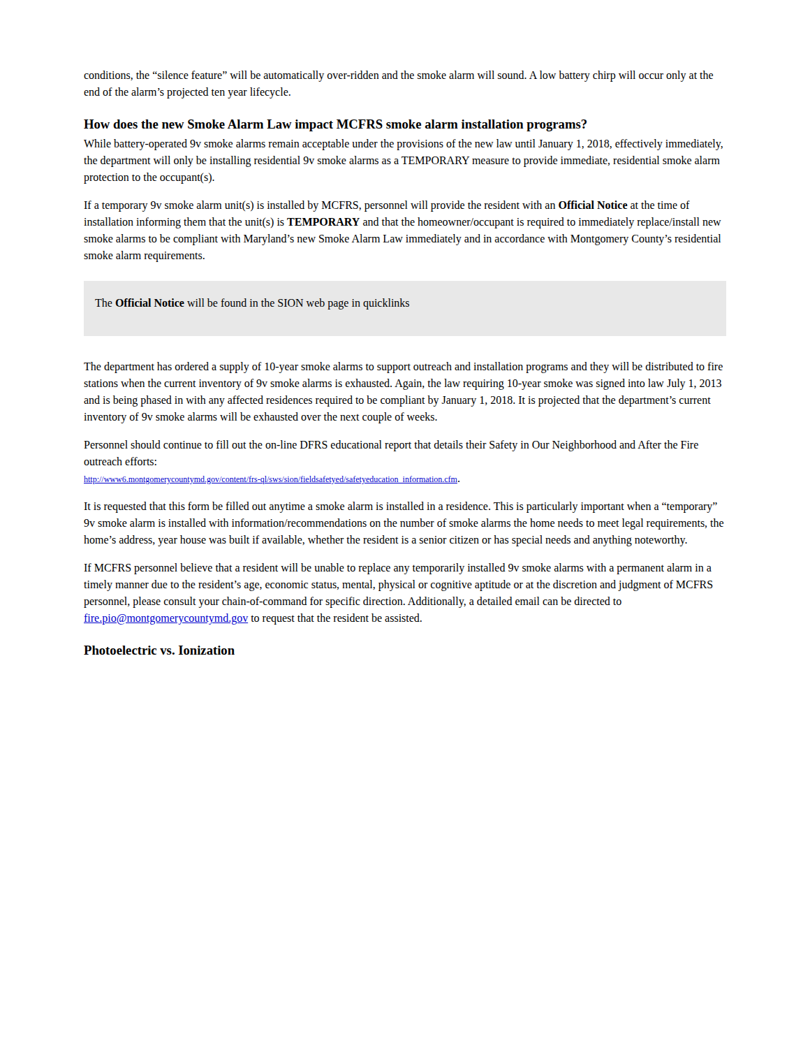conditions, the “silence feature” will be automatically over-ridden and the smoke alarm will sound. A low battery chirp will occur only at the end of the alarm’s projected ten year lifecycle.
How does the new Smoke Alarm Law impact MCFRS smoke alarm installation programs?
While battery-operated 9v smoke alarms remain acceptable under the provisions of the new law until January 1, 2018, effectively immediately, the department will only be installing residential 9v smoke alarms as a TEMPORARY measure to provide immediate, residential smoke alarm protection to the occupant(s).
If a temporary 9v smoke alarm unit(s) is installed by MCFRS, personnel will provide the resident with an Official Notice at the time of installation informing them that the unit(s) is TEMPORARY and that the homeowner/occupant is required to immediately replace/install new smoke alarms to be compliant with Maryland’s new Smoke Alarm Law immediately and in accordance with Montgomery County’s residential smoke alarm requirements.
The Official Notice will be found in the SION web page in quicklinks
The department has ordered a supply of 10-year smoke alarms to support outreach and installation programs and they will be distributed to fire stations when the current inventory of 9v smoke alarms is exhausted. Again, the law requiring 10-year smoke was signed into law July 1, 2013 and is being phased in with any affected residences required to be compliant by January 1, 2018. It is projected that the department’s current inventory of 9v smoke alarms will be exhausted over the next couple of weeks.
Personnel should continue to fill out the on-line DFRS educational report that details their Safety in Our Neighborhood and After the Fire outreach efforts:
http://www6.montgomerycountymd.gov/content/frs-ql/sws/sion/fieldsafetyed/safetyeducation_information.cfm.
It is requested that this form be filled out anytime a smoke alarm is installed in a residence. This is particularly important when a “temporary” 9v smoke alarm is installed with information/recommendations on the number of smoke alarms the home needs to meet legal requirements, the home’s address, year house was built if available, whether the resident is a senior citizen or has special needs and anything noteworthy.
If MCFRS personnel believe that a resident will be unable to replace any temporarily installed 9v smoke alarms with a permanent alarm in a timely manner due to the resident’s age, economic status, mental, physical or cognitive aptitude or at the discretion and judgment of MCFRS personnel, please consult your chain-of-command for specific direction. Additionally, a detailed email can be directed to fire.pio@montgomerycountymd.gov to request that the resident be assisted.
Photoelectric vs. Ionization